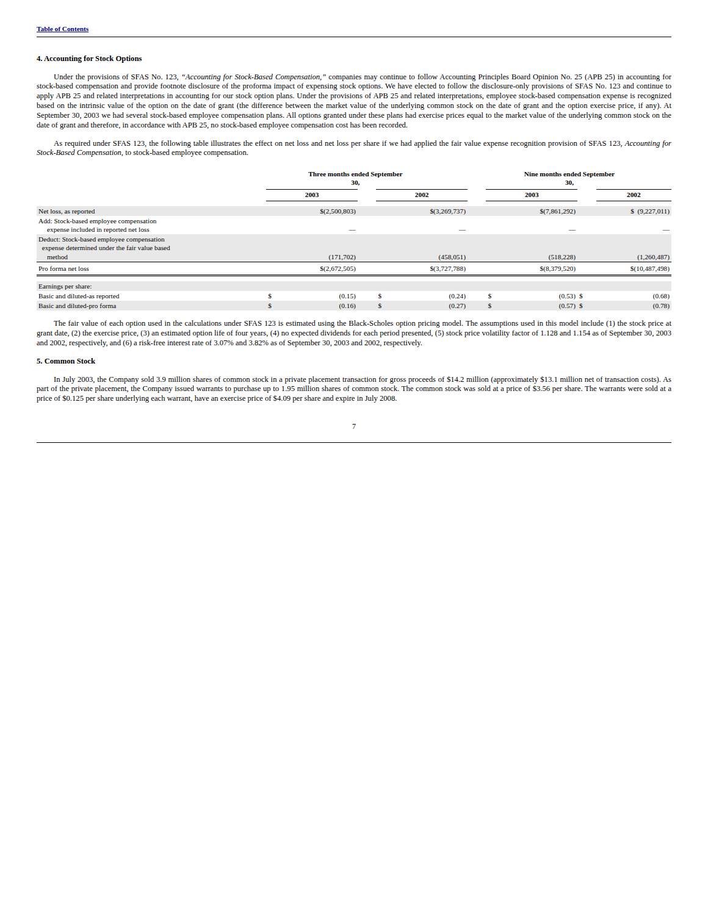Table of Contents
4. Accounting for Stock Options
Under the provisions of SFAS No. 123, “Accounting for Stock-Based Compensation,” companies may continue to follow Accounting Principles Board Opinion No. 25 (APB 25) in accounting for stock-based compensation and provide footnote disclosure of the proforma impact of expensing stock options. We have elected to follow the disclosure-only provisions of SFAS No. 123 and continue to apply APB 25 and related interpretations in accounting for our stock option plans. Under the provisions of APB 25 and related interpretations, employee stock-based compensation expense is recognized based on the intrinsic value of the option on the date of grant (the difference between the market value of the underlying common stock on the date of grant and the option exercise price, if any). At September 30, 2003 we had several stock-based employee compensation plans. All options granted under these plans had exercise prices equal to the market value of the underlying common stock on the date of grant and therefore, in accordance with APB 25, no stock-based employee compensation cost has been recorded.
As required under SFAS 123, the following table illustrates the effect on net loss and net loss per share if we had applied the fair value expense recognition provision of SFAS 123, Accounting for Stock-Based Compensation, to stock-based employee compensation.
| | | Three months ended September 30, | | Nine months ended September 30, |
| | | 2003 | | 2002 | | 2003 | | 2002 |
| Net loss, as reported | | $(2,500,803) | | $(3,269,737) | | $(7,861,292) | | $ (9,227,011) |
| Add: Stock-based employee compensation expense included in reported net loss | | — | | — | | — | | — |
| Deduct: Stock-based employee compensation expense determined under the fair value based method | | (171,702) | | (458,051) | | (518,228) | | (1,260,487) |
| Pro forma net loss | | $(2,672,505) | | $(3,727,788) | | $(8,379,520) | | $(10,487,498) |
| Earnings per share: | | | | | | | | |
| Basic and diluted-as reported | | $ | (0.15) | | $ | (0.24) | | $ | (0.53) | $ | (0.68) |
| Basic and diluted-pro forma | | $ | (0.16) | | $ | (0.27) | | $ | (0.57) | $ | (0.78) |
The fair value of each option used in the calculations under SFAS 123 is estimated using the Black-Scholes option pricing model. The assumptions used in this model include (1) the stock price at grant date, (2) the exercise price, (3) an estimated option life of four years, (4) no expected dividends for each period presented, (5) stock price volatility factor of 1.128 and 1.154 as of September 30, 2003 and 2002, respectively, and (6) a risk-free interest rate of 3.07% and 3.82% as of September 30, 2003 and 2002, respectively.
5. Common Stock
In July 2003, the Company sold 3.9 million shares of common stock in a private placement transaction for gross proceeds of $14.2 million (approximately $13.1 million net of transaction costs). As part of the private placement, the Company issued warrants to purchase up to 1.95 million shares of common stock. The common stock was sold at a price of $3.56 per share. The warrants were sold at a price of $0.125 per share underlying each warrant, have an exercise price of $4.09 per share and expire in July 2008.
7